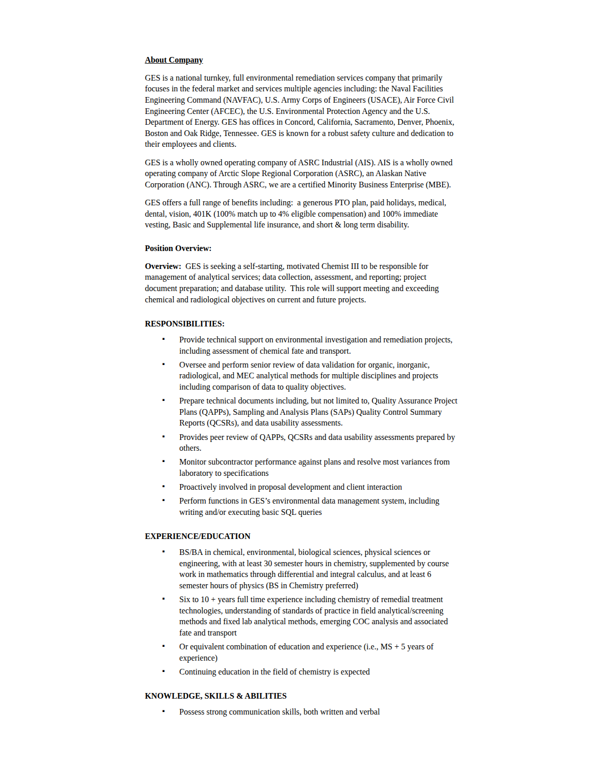About Company
GES is a national turnkey, full environmental remediation services company that primarily focuses in the federal market and services multiple agencies including: the Naval Facilities Engineering Command (NAVFAC), U.S. Army Corps of Engineers (USACE), Air Force Civil Engineering Center (AFCEC), the U.S. Environmental Protection Agency and the U.S. Department of Energy. GES has offices in Concord, California, Sacramento, Denver, Phoenix, Boston and Oak Ridge, Tennessee. GES is known for a robust safety culture and dedication to their employees and clients.
GES is a wholly owned operating company of ASRC Industrial (AIS). AIS is a wholly owned operating company of Arctic Slope Regional Corporation (ASRC), an Alaskan Native Corporation (ANC). Through ASRC, we are a certified Minority Business Enterprise (MBE).
GES offers a full range of benefits including: a generous PTO plan, paid holidays, medical, dental, vision, 401K (100% match up to 4% eligible compensation) and 100% immediate vesting, Basic and Supplemental life insurance, and short & long term disability.
Position Overview:
Overview: GES is seeking a self-starting, motivated Chemist III to be responsible for management of analytical services; data collection, assessment, and reporting; project document preparation; and database utility. This role will support meeting and exceeding chemical and radiological objectives on current and future projects.
RESPONSIBILITIES:
Provide technical support on environmental investigation and remediation projects, including assessment of chemical fate and transport.
Oversee and perform senior review of data validation for organic, inorganic, radiological, and MEC analytical methods for multiple disciplines and projects including comparison of data to quality objectives.
Prepare technical documents including, but not limited to, Quality Assurance Project Plans (QAPPs), Sampling and Analysis Plans (SAPs) Quality Control Summary Reports (QCSRs), and data usability assessments.
Provides peer review of QAPPs, QCSRs and data usability assessments prepared by others.
Monitor subcontractor performance against plans and resolve most variances from laboratory to specifications
Proactively involved in proposal development and client interaction
Perform functions in GES’s environmental data management system, including writing and/or executing basic SQL queries
EXPERIENCE/EDUCATION
BS/BA in chemical, environmental, biological sciences, physical sciences or engineering, with at least 30 semester hours in chemistry, supplemented by course work in mathematics through differential and integral calculus, and at least 6 semester hours of physics (BS in Chemistry preferred)
Six to 10 + years full time experience including chemistry of remedial treatment technologies, understanding of standards of practice in field analytical/screening methods and fixed lab analytical methods, emerging COC analysis and associated fate and transport
Or equivalent combination of education and experience (i.e., MS + 5 years of experience)
Continuing education in the field of chemistry is expected
KNOWLEDGE, SKILLS & ABILITIES
Possess strong communication skills, both written and verbal